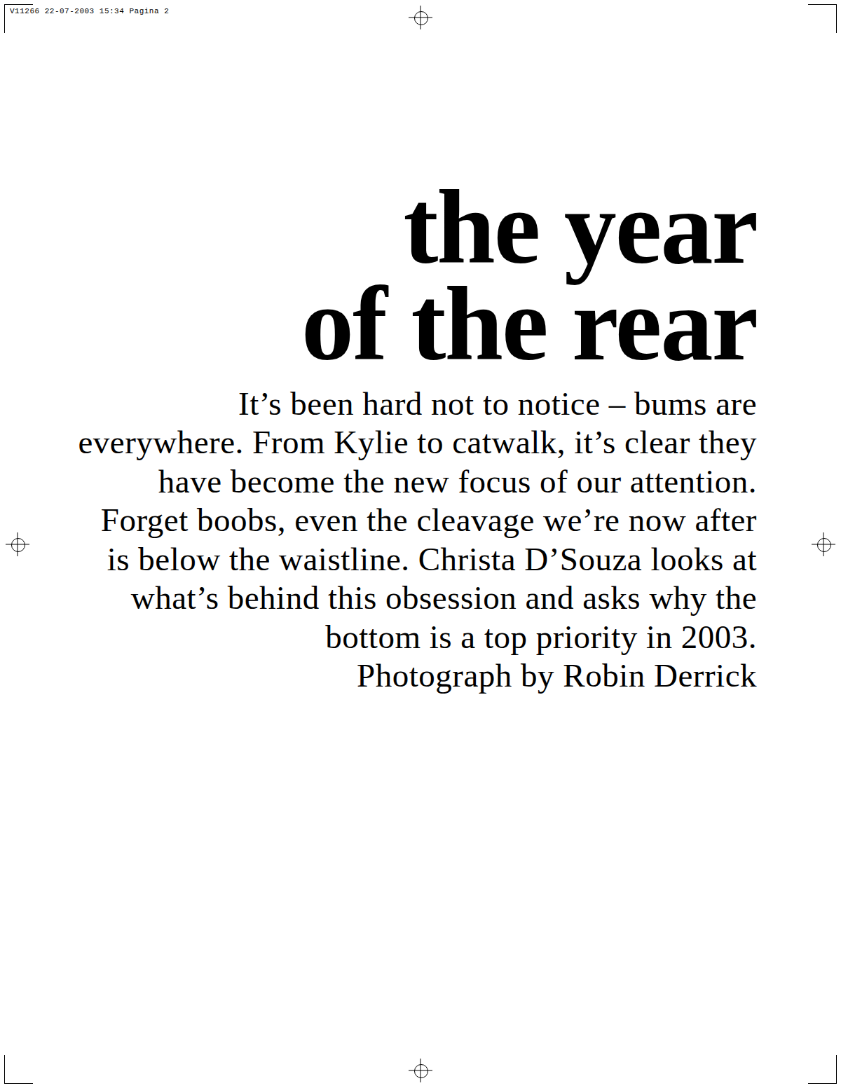V11266 22-07-2003 15:34 Pagina 2
the year of the rear
It’s been hard not to notice – bums are everywhere. From Kylie to catwalk, it’s clear they have become the new focus of our attention. Forget boobs, even the cleavage we’re now after is below the waistline. Christa D’Souza looks at what’s behind this obsession and asks why the bottom is a top priority in 2003. Photograph by Robin Derrick